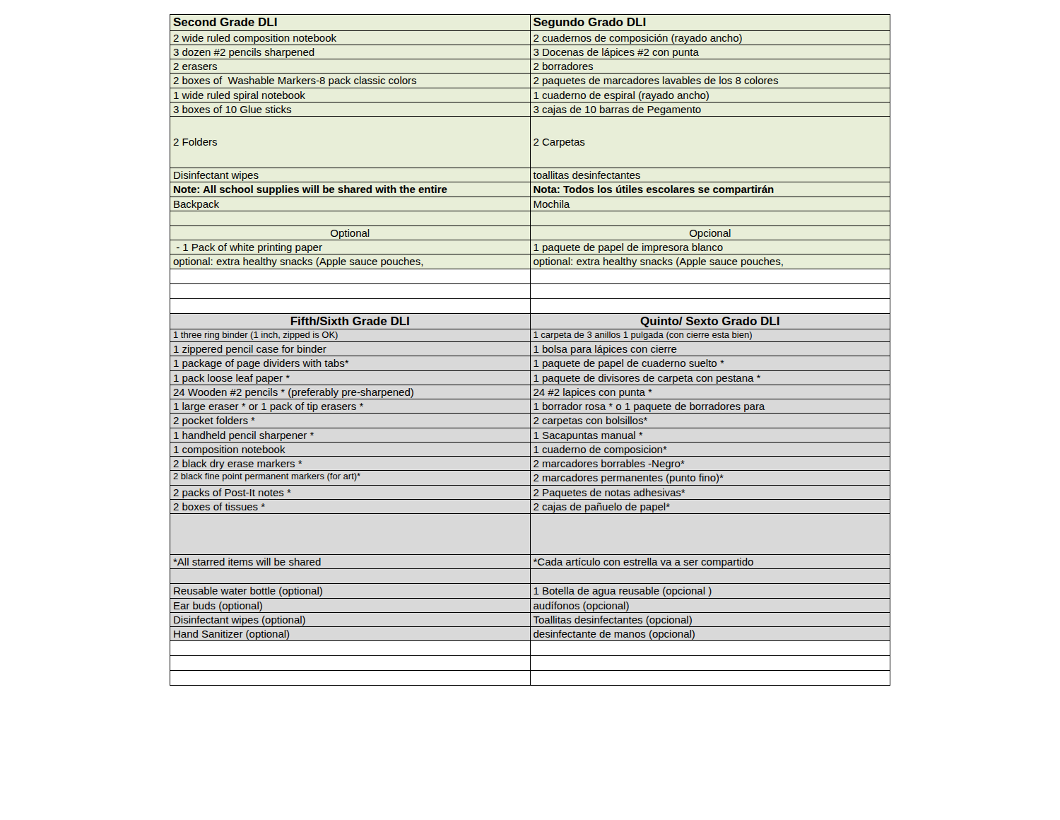| Second Grade DLI | Segundo Grado DLI |
| 2 wide ruled composition notebook | 2 cuadernos de composición (rayado ancho) |
| 3 dozen #2 pencils sharpened | 3 Docenas de lápices #2 con punta |
| 2 erasers | 2 borradores |
| 2 boxes of Washable Markers-8 pack classic colors | 2 paquetes de marcadores lavables de los 8 colores |
| 1 wide ruled spiral notebook | 1 cuaderno de espiral (rayado ancho) |
| 3 boxes of 10 Glue sticks | 3 cajas de 10 barras de Pegamento |
| 2 Folders | 2 Carpetas |
| Disinfectant wipes | toallitas desinfectantes |
| Note: All school supplies will be shared with the entire | Nota: Todos los útiles escolares se compartirán |
| Backpack | Mochila |
| Optional | Opcional |
| - 1 Pack of white printing paper | 1 paquete de papel de impresora blanco |
| optional: extra healthy snacks (Apple sauce pouches, | optional: extra healthy snacks (Apple sauce pouches, |
| Fifth/Sixth Grade DLI | Quinto/ Sexto Grado DLI |
| 1 three ring binder (1 inch, zipped is OK) | 1 carpeta de 3 anillos 1 pulgada (con cierre esta bien) |
| 1 zippered pencil case for binder | 1 bolsa para lápices con cierre |
| 1 package of page dividers with tabs* | 1 paquete de papel de cuaderno suelto * |
| 1 pack loose leaf paper * | 1 paquete de divisores de carpeta con pestana * |
| 24 Wooden #2 pencils * (preferably pre-sharpened) | 24 #2 lapices con punta * |
| 1 large eraser * or 1 pack of tip erasers * | 1 borrador rosa * o 1 paquete de borradores para |
| 2 pocket folders * | 2 carpetas con bolsillos* |
| 1 handheld pencil sharpener * | 1 Sacapuntas manual * |
| 1 composition notebook | 1 cuaderno de composicion* |
| 2 black dry erase markers * | 2 marcadores borrables -Negro* |
| 2 black fine point permanent markers (for art)* | 2 marcadores permanentes (punto fino)* |
| 2 packs of Post-It notes * | 2 Paquetes de notas adhesivas* |
| 2 boxes of tissues * | 2 cajas de pañuelo de papel* |
| *All starred items will be shared | *Cada artículo con estrella va a ser compartido |
| Reusable water bottle (optional) | 1 Botella de agua reusable (opcional ) |
| Ear buds (optional) | audífonos (opcional) |
| Disinfectant wipes (optional) | Toallitas desinfectantes (opcional) |
| Hand Sanitizer (optional) | desinfectante de manos (opcional) |